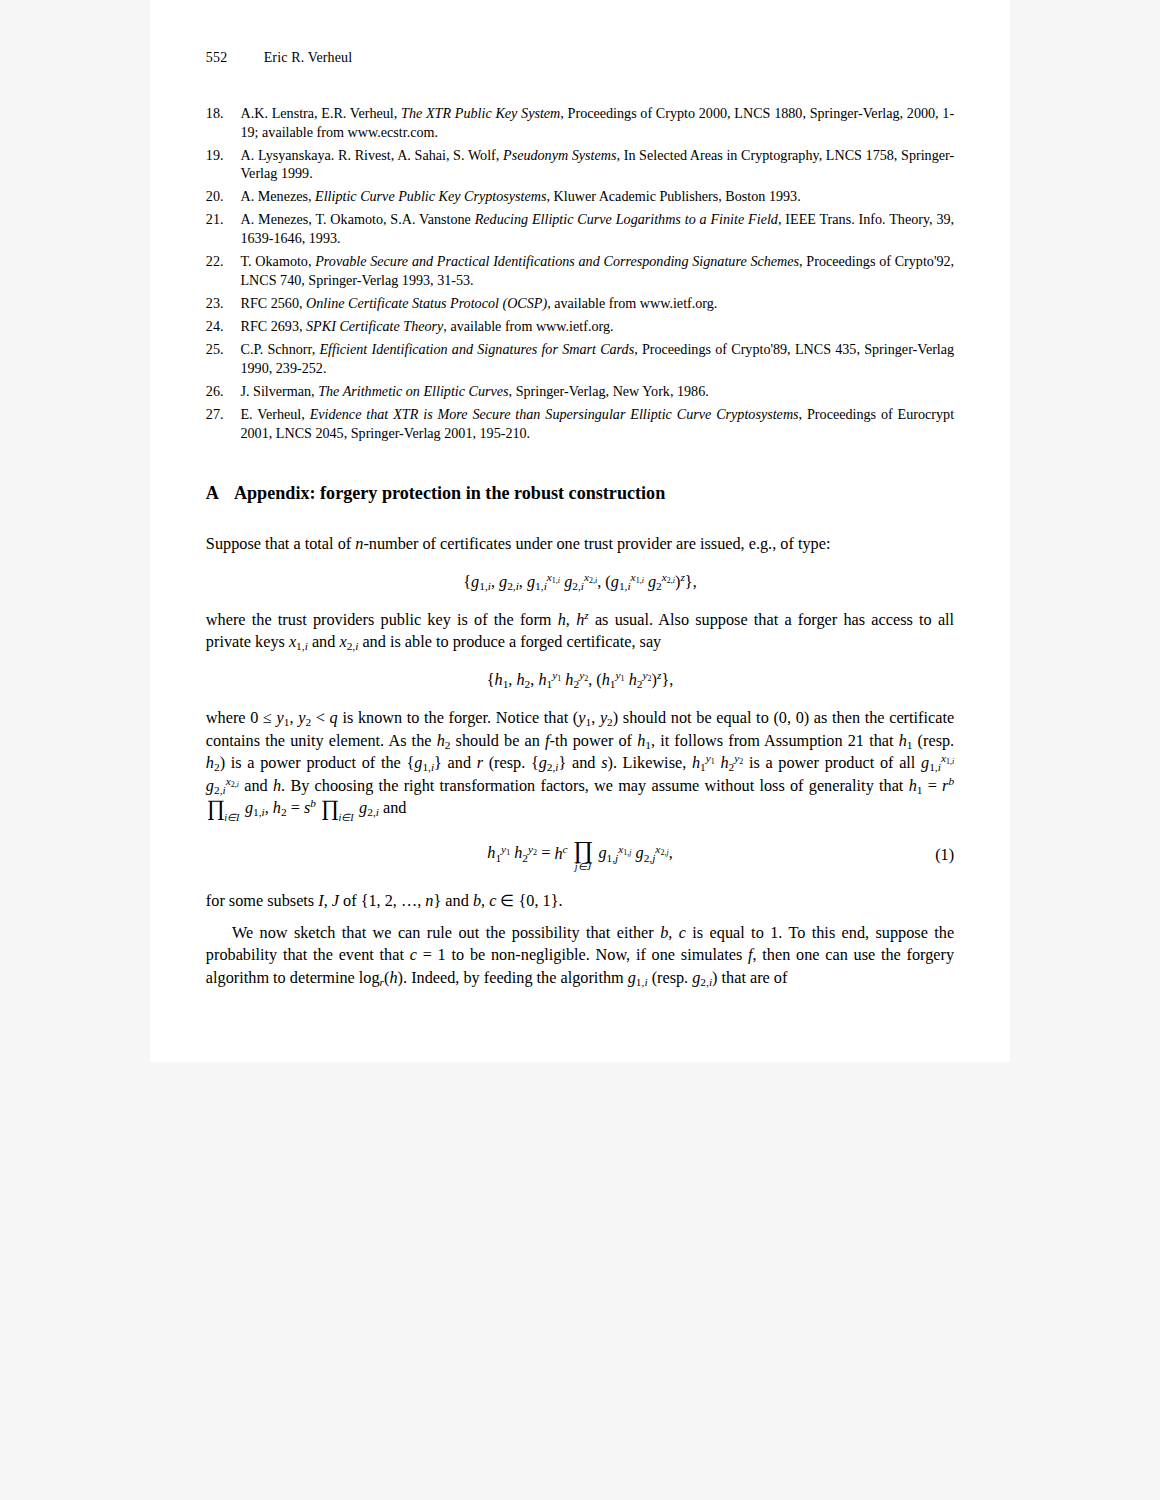552 Eric R. Verheul
18. A.K. Lenstra, E.R. Verheul, The XTR Public Key System, Proceedings of Crypto 2000, LNCS 1880, Springer-Verlag, 2000, 1-19; available from www.ecstr.com.
19. A. Lysyanskaya. R. Rivest, A. Sahai, S. Wolf, Pseudonym Systems, In Selected Areas in Cryptography, LNCS 1758, Springer-Verlag 1999.
20. A. Menezes, Elliptic Curve Public Key Cryptosystems, Kluwer Academic Publishers, Boston 1993.
21. A. Menezes, T. Okamoto, S.A. Vanstone Reducing Elliptic Curve Logarithms to a Finite Field, IEEE Trans. Info. Theory, 39, 1639-1646, 1993.
22. T. Okamoto, Provable Secure and Practical Identifications and Corresponding Signature Schemes, Proceedings of Crypto'92, LNCS 740, Springer-Verlag 1993, 31-53.
23. RFC 2560, Online Certificate Status Protocol (OCSP), available from www.ietf.org.
24. RFC 2693, SPKI Certificate Theory, available from www.ietf.org.
25. C.P. Schnorr, Efficient Identification and Signatures for Smart Cards, Proceedings of Crypto'89, LNCS 435, Springer-Verlag 1990, 239-252.
26. J. Silverman, The Arithmetic on Elliptic Curves, Springer-Verlag, New York, 1986.
27. E. Verheul, Evidence that XTR is More Secure than Supersingular Elliptic Curve Cryptosystems, Proceedings of Eurocrypt 2001, LNCS 2045, Springer-Verlag 2001, 195-210.
AAppendix: forgery protection in the robust construction
Suppose that a total of n-number of certificates under one trust provider are issued, e.g., of type:
{g1,i, g2,i, g1,ix1,i g2,ix2,i, (g1,ix1,i g2x2,i)z},
where the trust providers public key is of the form h, hz as usual. Also suppose that a forger has access to all private keys x1,i and x2,i and is able to produce a forged certificate, say
{h1, h2, h1y1 h2y2, (h1y1 h2y2)z},
where 0 ≤ y1, y2 < q is known to the forger. Notice that (y1, y2) should not be equal to (0, 0) as then the certificate contains the unity element. As the h2 should be an f-th power of h1, it follows from Assumption 21 that h1 (resp. h2) is a power product of the {g1,i} and r (resp. {g2,i} and s). Likewise, h1y1 h2y2 is a power product of all g1,ix1,i g2,ix2,i and h. By choosing the right transformation factors, we may assume without loss of generality that h1 = rb ∏i∈I g1,i, h2 = sb ∏i∈I g2,i and
h1y1 h2y2 = hc ∏j∈J g1,jx1,j g2,jx2,j, (1)
for some subsets I, J of {1, 2, …, n} and b, c ∈ {0, 1}.
We now sketch that we can rule out the possibility that either b, c is equal to 1. To this end, suppose the probability that the event that c = 1 to be non-negligible. Now, if one simulates f, then one can use the forgery algorithm to determine logr(h). Indeed, by feeding the algorithm g1,i (resp. g2,i) that are of